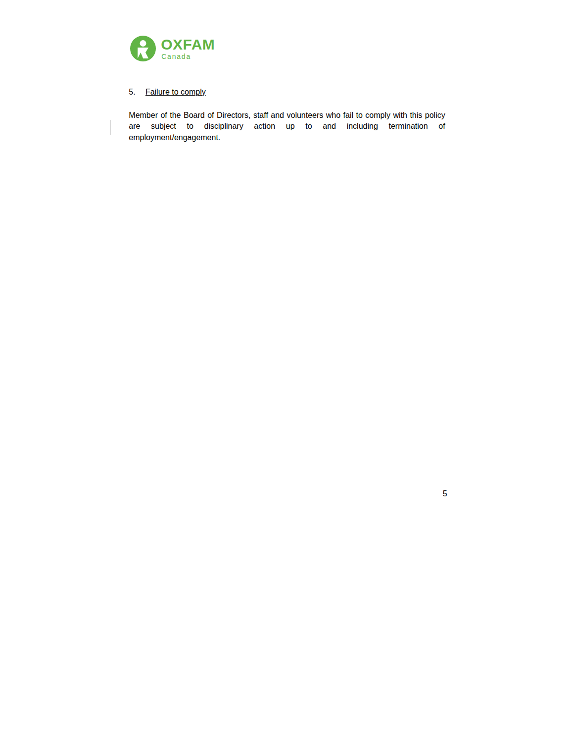OXFAM Canada
5. Failure to comply
Member of the Board of Directors, staff and volunteers who fail to comply with this policy are subject to disciplinary action up to and including termination of employment/engagement.
5